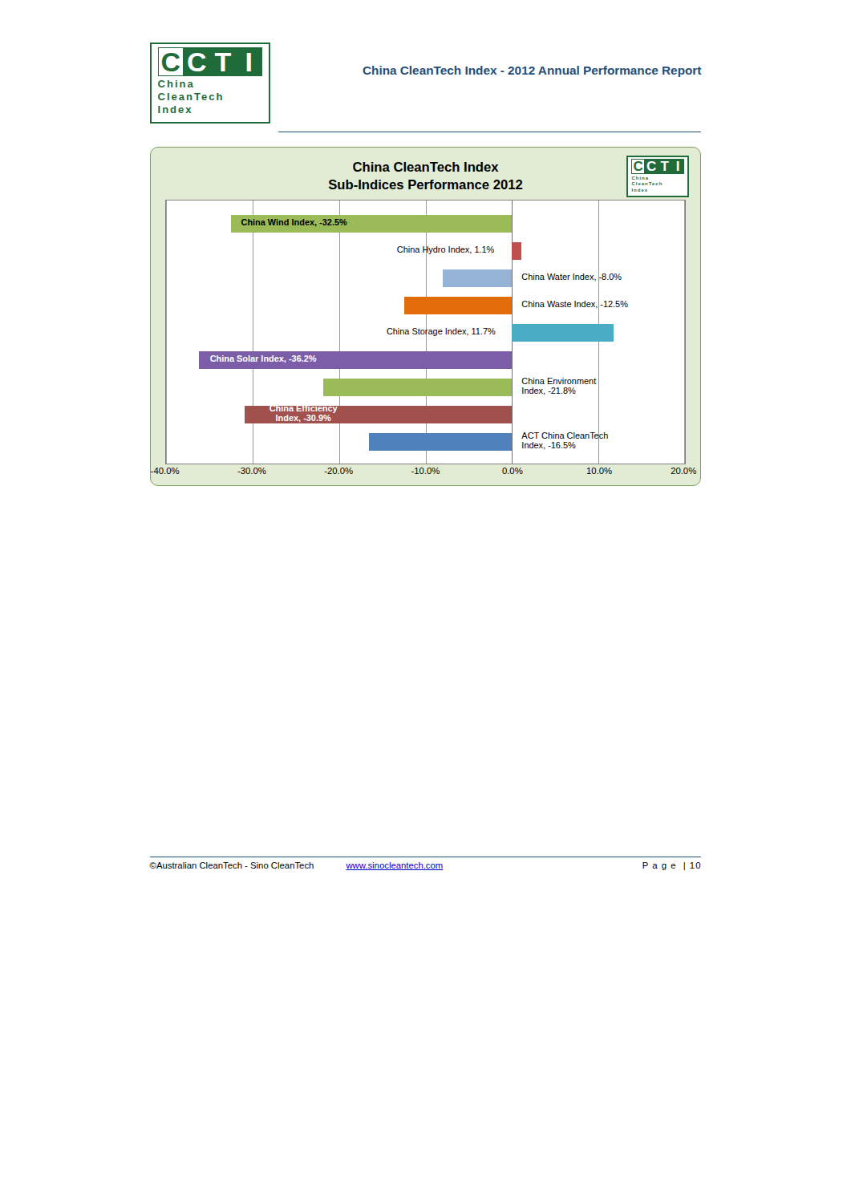CCTI
China
CleanTech
Index
China CleanTech Index - 2012 Annual Performance Report
CCTI
China
CleanTech
Index
China CleanTech Index
Sub-Indices Performance 2012
1. China Wind Index, -32.5% => width 54.167% ; left 12.5%
China Wind Index, -32.5%
China Hydro Index, 1.1%
China Water Index, -8.0%
China Waste Index, -12.5%
China Storage Index, 11.7%
China Solar Index, -36.2%
China Environment Index, -21.8%
China Efficiency Index, -30.9%
ACT China CleanTech Index, -16.5%
-40.0% -30.0% -20.0% -10.0% 0.0% 10.0% 20.0%
©Australian CleanTech - Sino CleanTech
www.sinocleantech.com
P a g e | 10